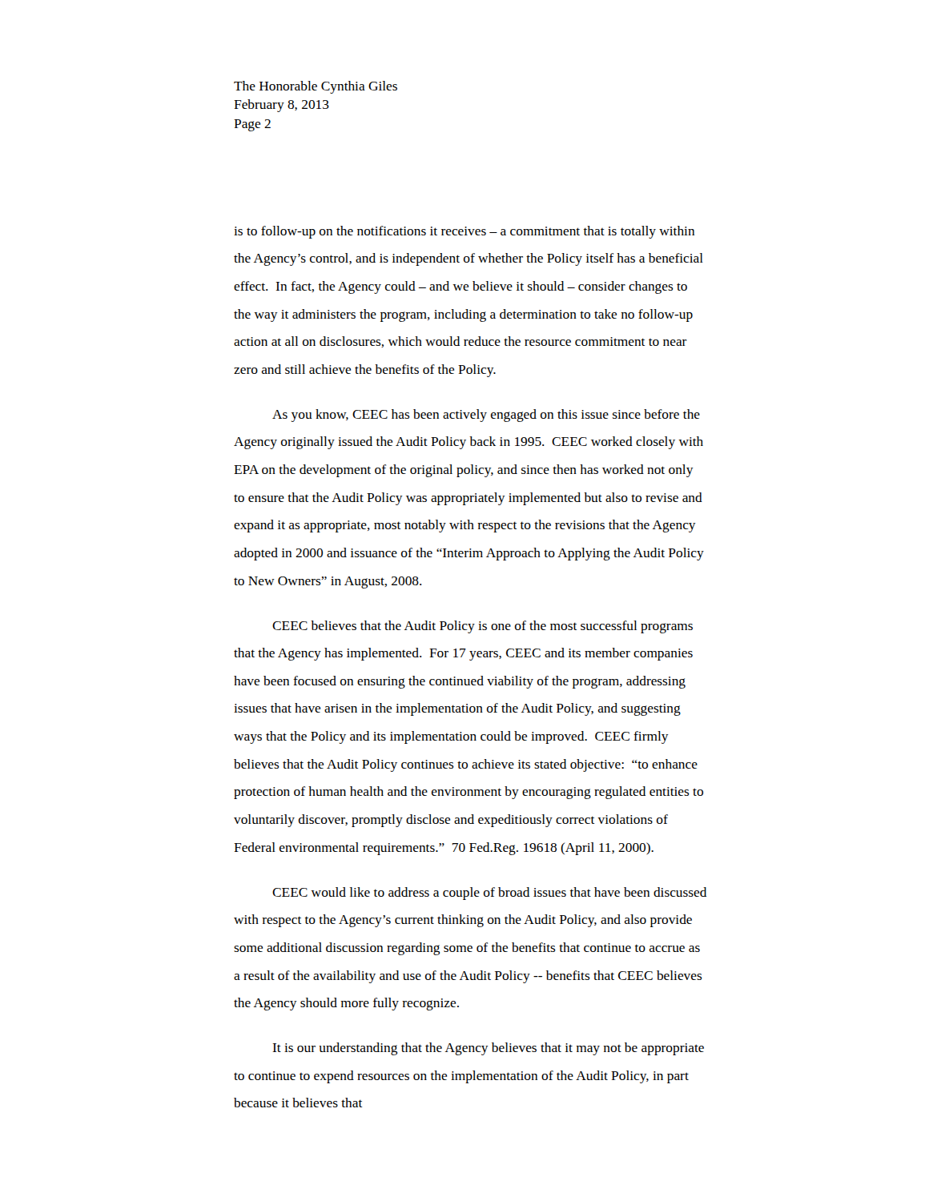The Honorable Cynthia Giles
February 8, 2013
Page 2
is to follow-up on the notifications it receives – a commitment that is totally within the Agency’s control, and is independent of whether the Policy itself has a beneficial effect. In fact, the Agency could – and we believe it should – consider changes to the way it administers the program, including a determination to take no follow-up action at all on disclosures, which would reduce the resource commitment to near zero and still achieve the benefits of the Policy.
As you know, CEEC has been actively engaged on this issue since before the Agency originally issued the Audit Policy back in 1995. CEEC worked closely with EPA on the development of the original policy, and since then has worked not only to ensure that the Audit Policy was appropriately implemented but also to revise and expand it as appropriate, most notably with respect to the revisions that the Agency adopted in 2000 and issuance of the “Interim Approach to Applying the Audit Policy to New Owners” in August, 2008.
CEEC believes that the Audit Policy is one of the most successful programs that the Agency has implemented. For 17 years, CEEC and its member companies have been focused on ensuring the continued viability of the program, addressing issues that have arisen in the implementation of the Audit Policy, and suggesting ways that the Policy and its implementation could be improved. CEEC firmly believes that the Audit Policy continues to achieve its stated objective: “to enhance protection of human health and the environment by encouraging regulated entities to voluntarily discover, promptly disclose and expeditiously correct violations of Federal environmental requirements.” 70 Fed.Reg. 19618 (April 11, 2000).
CEEC would like to address a couple of broad issues that have been discussed with respect to the Agency’s current thinking on the Audit Policy, and also provide some additional discussion regarding some of the benefits that continue to accrue as a result of the availability and use of the Audit Policy -- benefits that CEEC believes the Agency should more fully recognize.
It is our understanding that the Agency believes that it may not be appropriate to continue to expend resources on the implementation of the Audit Policy, in part because it believes that